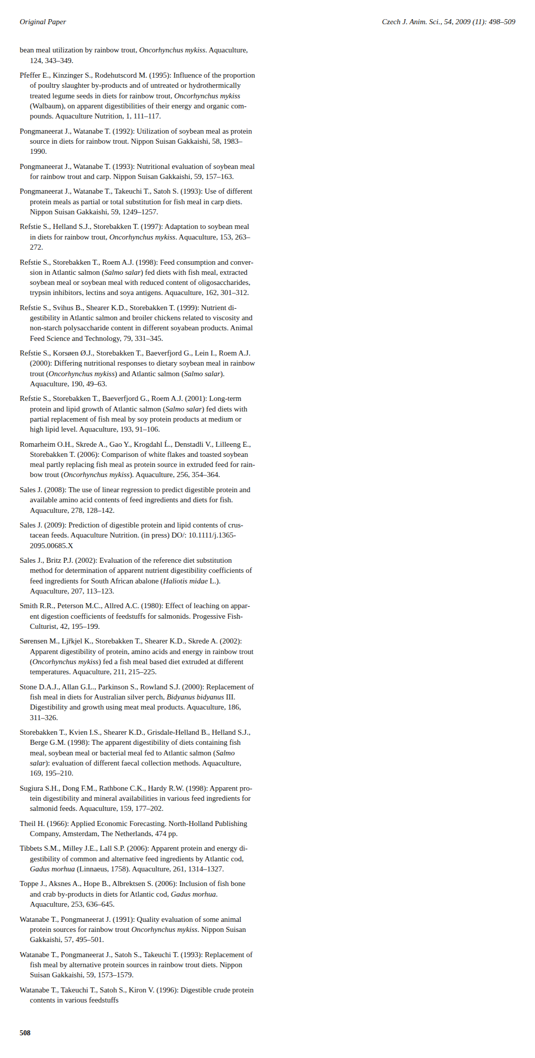Original Paper
Czech J. Anim. Sci., 54, 2009 (11): 498–509
bean meal utilization by rainbow trout, Oncorhynchus mykiss. Aquaculture, 124, 343–349.
Pfeffer E., Kinzinger S., Rodehutscord M. (1995): Influence of the proportion of poultry slaughter by-products and of untreated or hydrothermically treated legume seeds in diets for rainbow trout, Oncorhynchus mykiss (Walbaum), on apparent digestibilities of their energy and organic compounds. Aquaculture Nutrition, 1, 111–117.
Pongmaneerat J., Watanabe T. (1992): Utilization of soybean meal as protein source in diets for rainbow trout. Nippon Suisan Gakkaishi, 58, 1983–1990.
Pongmaneerat J., Watanabe T. (1993): Nutritional evaluation of soybean meal for rainbow trout and carp. Nippon Suisan Gakkaishi, 59, 157–163.
Pongmaneerat J., Watanabe T., Takeuchi T., Satoh S. (1993): Use of different protein meals as partial or total substitution for fish meal in carp diets. Nippon Suisan Gakkaishi, 59, 1249–1257.
Refstie S., Helland S.J., Storebakken T. (1997): Adaptation to soybean meal in diets for rainbow trout, Oncorhynchus mykiss. Aquaculture, 153, 263–272.
Refstie S., Storebakken T., Roem A.J. (1998): Feed consumption and conversion in Atlantic salmon (Salmo salar) fed diets with fish meal, extracted soybean meal or soybean meal with reduced content of oligosaccharides, trypsin inhibitors, lectins and soya antigens. Aquaculture, 162, 301–312.
Refstie S., Svihus B., Shearer K.D., Storebakken T. (1999): Nutrient digestibility in Atlantic salmon and broiler chickens related to viscosity and non-starch polysaccharide content in different soyabean products. Animal Feed Science and Technology, 79, 331–345.
Refstie S., Korsøen Ø.J., Storebakken T., Baeverfjord G., Lein I., Roem A.J. (2000): Differing nutritional responses to dietary soybean meal in rainbow trout (Oncorhynchus mykiss) and Atlantic salmon (Salmo salar). Aquaculture, 190, 49–63.
Refstie S., Storebakken T., Baeverfjord G., Roem A.J. (2001): Long-term protein and lipid growth of Atlantic salmon (Salmo salar) fed diets with partial replacement of fish meal by soy protein products at medium or high lipid level. Aquaculture, 193, 91–106.
Romarheim O.H., Skrede A., Gao Y., Krogdahl Ĺ., Denstadli V., Lilleeng E., Storebakken T. (2006): Comparison of white flakes and toasted soybean meal partly replacing fish meal as protein source in extruded feed for rainbow trout (Oncorhynchus mykiss). Aquaculture, 256, 354–364.
Sales J. (2008): The use of linear regression to predict digestible protein and available amino acid contents of feed ingredients and diets for fish. Aquaculture, 278, 128–142.
Sales J. (2009): Prediction of digestible protein and lipid contents of crustacean feeds. Aquaculture Nutrition. (in press) DO/: 10.1111/j.1365-2095.00685.X
Sales J., Britz P.J. (2002): Evaluation of the reference diet substitution method for determination of apparent nutrient digestibility coefficients of feed ingredients for South African abalone (Haliotis midae L.). Aquaculture, 207, 113–123.
Smith R.R., Peterson M.C., Allred A.C. (1980): Effect of leaching on apparent digestion coefficients of feedstuffs for salmonids. Progessive Fish-Culturist, 42, 195–199.
Sørensen M., Ljřkjel K., Storebakken T., Shearer K.D., Skrede A. (2002): Apparent digestibility of protein, amino acids and energy in rainbow trout (Oncorhynchus mykiss) fed a fish meal based diet extruded at different temperatures. Aquaculture, 211, 215–225.
Stone D.A.J., Allan G.L., Parkinson S., Rowland S.J. (2000): Replacement of fish meal in diets for Australian silver perch, Bidyanus bidyanus III. Digestibility and growth using meat meal products. Aquaculture, 186, 311–326.
Storebakken T., Kvien I.S., Shearer K.D., Grisdale-Helland B., Helland S.J., Berge G.M. (1998): The apparent digestibility of diets containing fish meal, soybean meal or bacterial meal fed to Atlantic salmon (Salmo salar): evaluation of different faecal collection methods. Aquaculture, 169, 195–210.
Sugiura S.H., Dong F.M., Rathbone C.K., Hardy R.W. (1998): Apparent protein digestibility and mineral availabilities in various feed ingredients for salmonid feeds. Aquaculture, 159, 177–202.
Theil H. (1966): Applied Economic Forecasting. North-Holland Publishing Company, Amsterdam, The Netherlands, 474 pp.
Tibbets S.M., Milley J.E., Lall S.P. (2006): Apparent protein and energy digestibility of common and alternative feed ingredients by Atlantic cod, Gadus morhua (Linnaeus, 1758). Aquaculture, 261, 1314–1327.
Toppe J., Aksnes A., Hope B., Albrektsen S. (2006): Inclusion of fish bone and crab by-products in diets for Atlantic cod, Gadus morhua. Aquaculture, 253, 636–645.
Watanabe T., Pongmaneerat J. (1991): Quality evaluation of some animal protein sources for rainbow trout Oncorhynchus mykiss. Nippon Suisan Gakkaishi, 57, 495–501.
Watanabe T., Pongmaneerat J., Satoh S., Takeuchi T. (1993): Replacement of fish meal by alternative protein sources in rainbow trout diets. Nippon Suisan Gakkaishi, 59, 1573–1579.
Watanabe T., Takeuchi T., Satoh S., Kiron V. (1996): Digestible crude protein contents in various feedstuffs
508